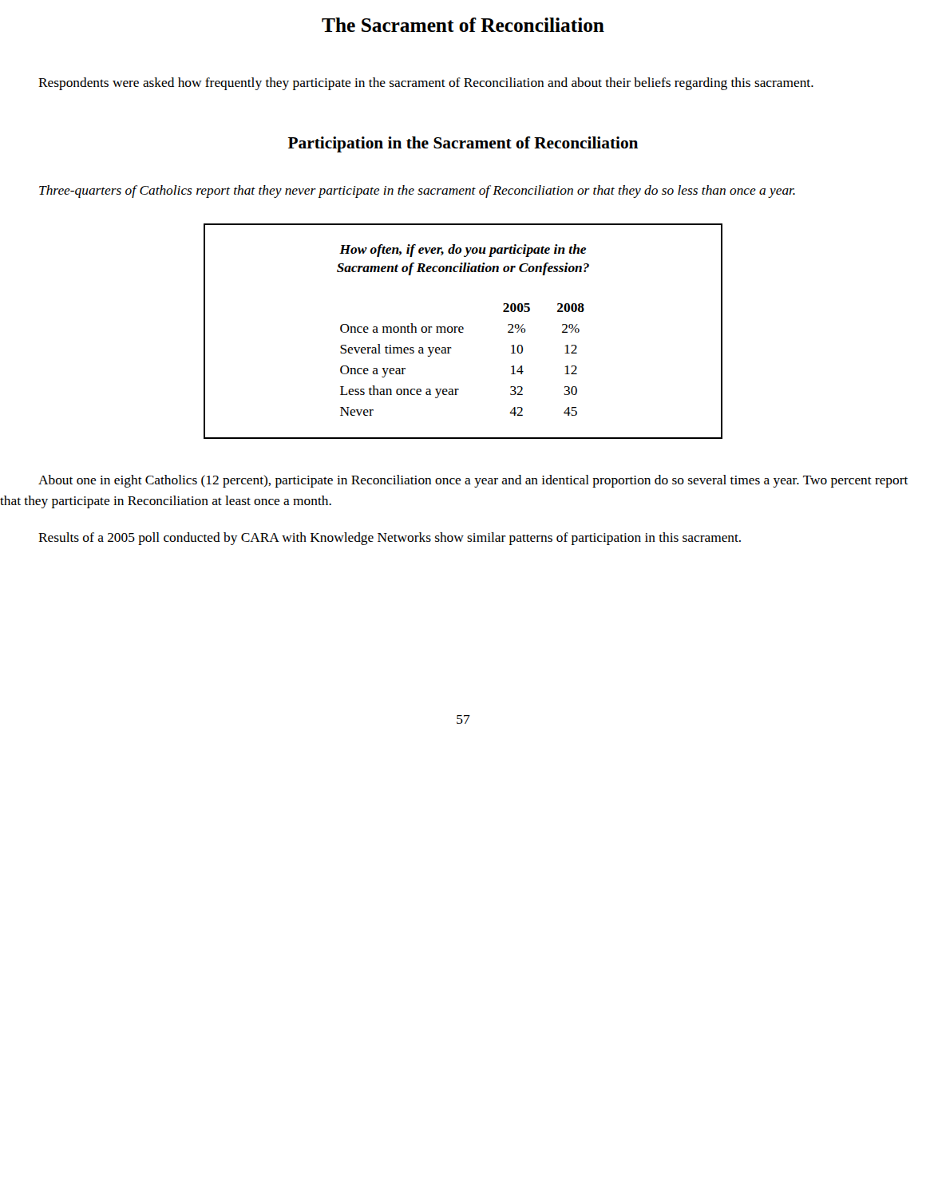The Sacrament of Reconciliation
Respondents were asked how frequently they participate in the sacrament of Reconciliation and about their beliefs regarding this sacrament.
Participation in the Sacrament of Reconciliation
Three-quarters of Catholics report that they never participate in the sacrament of Reconciliation or that they do so less than once a year.
How often, if ever, do you participate in the
Sacrament of Reconciliation or Confession?
| | 2005 | 2008 |
| Once a month or more | 2% | 2% |
| Several times a year | 10 | 12 |
| Once a year | 14 | 12 |
| Less than once a year | 32 | 30 |
| Never | 42 | 45 |
About one in eight Catholics (12 percent), participate in Reconciliation once a year and an identical proportion do so several times a year. Two percent report that they participate in Reconciliation at least once a month.
Results of a 2005 poll conducted by CARA with Knowledge Networks show similar patterns of participation in this sacrament.
57